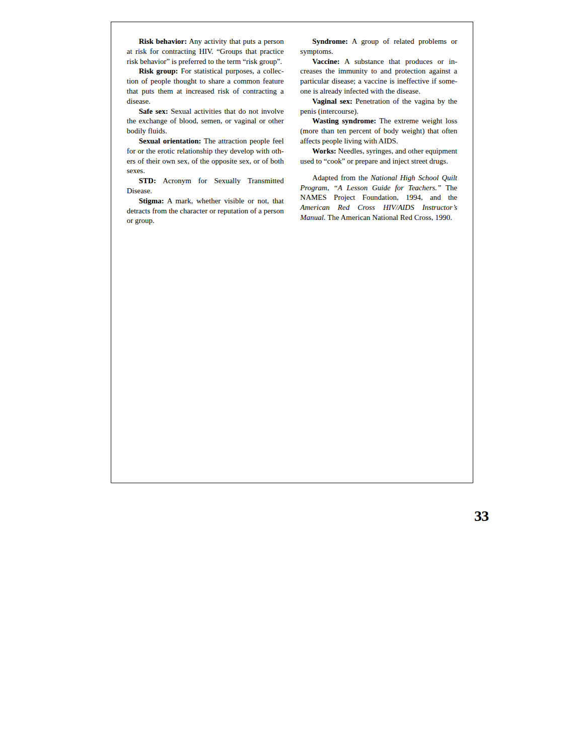Risk behavior: Any activity that puts a person at risk for contracting HIV. “Groups that practice risk behavior” is preferred to the term “risk group”.
Risk group: For statistical purposes, a collection of people thought to share a common feature that puts them at increased risk of contracting a disease.
Safe sex: Sexual activities that do not involve the exchange of blood, semen, or vaginal or other bodily fluids.
Sexual orientation: The attraction people feel for or the erotic relationship they develop with others of their own sex, of the opposite sex, or of both sexes.
STD: Acronym for Sexually Transmitted Disease.
Stigma: A mark, whether visible or not, that detracts from the character or reputation of a person or group.
Syndrome: A group of related problems or symptoms.
Vaccine: A substance that produces or increases the immunity to and protection against a particular disease; a vaccine is ineffective if someone is already infected with the disease.
Vaginal sex: Penetration of the vagina by the penis (intercourse).
Wasting syndrome: The extreme weight loss (more than ten percent of body weight) that often affects people living with AIDS.
Works: Needles, syringes, and other equipment used to “cook” or prepare and inject street drugs.
Adapted from the National High School Quilt Program, “A Lesson Guide for Teachers.” The NAMES Project Foundation, 1994, and the American Red Cross HIV/AIDS Instructor’s Manual. The American National Red Cross, 1990.
33